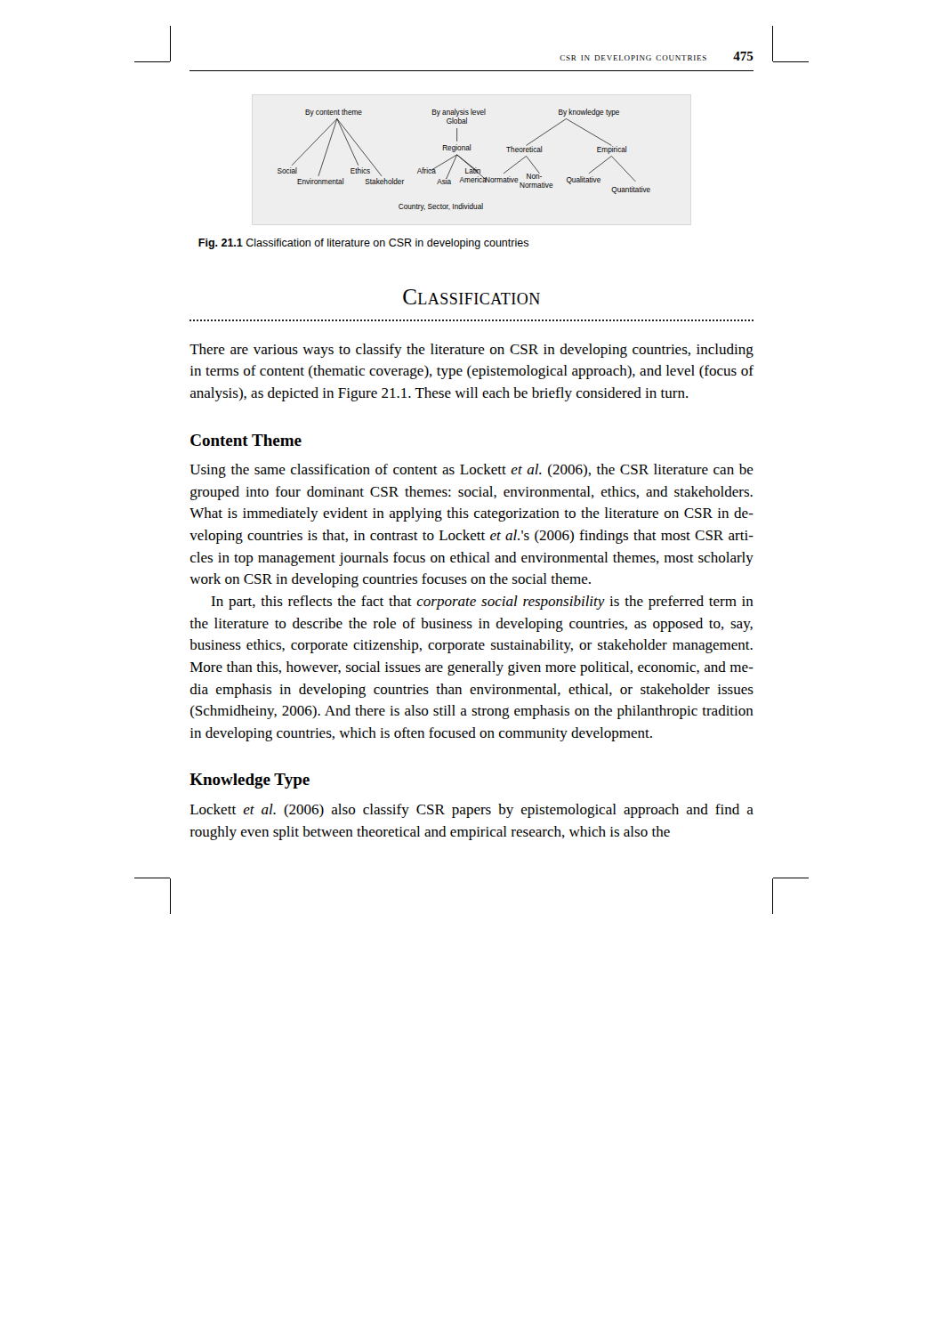csr in developing countries 475
By content theme By analysis level By knowledge type Social Environmental Ethics Stakeholder Global Regional Africa Asia Latin America Theoretical Empirical Normative Non- Normative Qualitative Quantitative Country, Sector, Individual
Fig. 21.1 Classification of literature on CSR in developing countries
Classification
There are various ways to classify the literature on CSR in developing countries, including in terms of content (thematic coverage), type (epistemological approach), and level (focus of analysis), as depicted in Figure 21.1. These will each be briefly considered in turn.
Content Theme
Using the same classification of content as Lockett et al. (2006), the CSR literature can be grouped into four dominant CSR themes: social, environmental, ethics, and stakeholders. What is immediately evident in applying this categorization to the literature on CSR in developing countries is that, in contrast to Lockett et al.'s (2006) findings that most CSR articles in top management journals focus on ethical and environmental themes, most scholarly work on CSR in developing countries focuses on the social theme.
In part, this reflects the fact that corporate social responsibility is the preferred term in the literature to describe the role of business in developing countries, as opposed to, say, business ethics, corporate citizenship, corporate sustainability, or stakeholder management. More than this, however, social issues are generally given more political, economic, and media emphasis in developing countries than environmental, ethical, or stakeholder issues (Schmidheiny, 2006). And there is also still a strong emphasis on the philanthropic tradition in developing countries, which is often focused on community development.
Knowledge Type
Lockett et al. (2006) also classify CSR papers by epistemological approach and find a roughly even split between theoretical and empirical research, which is also the